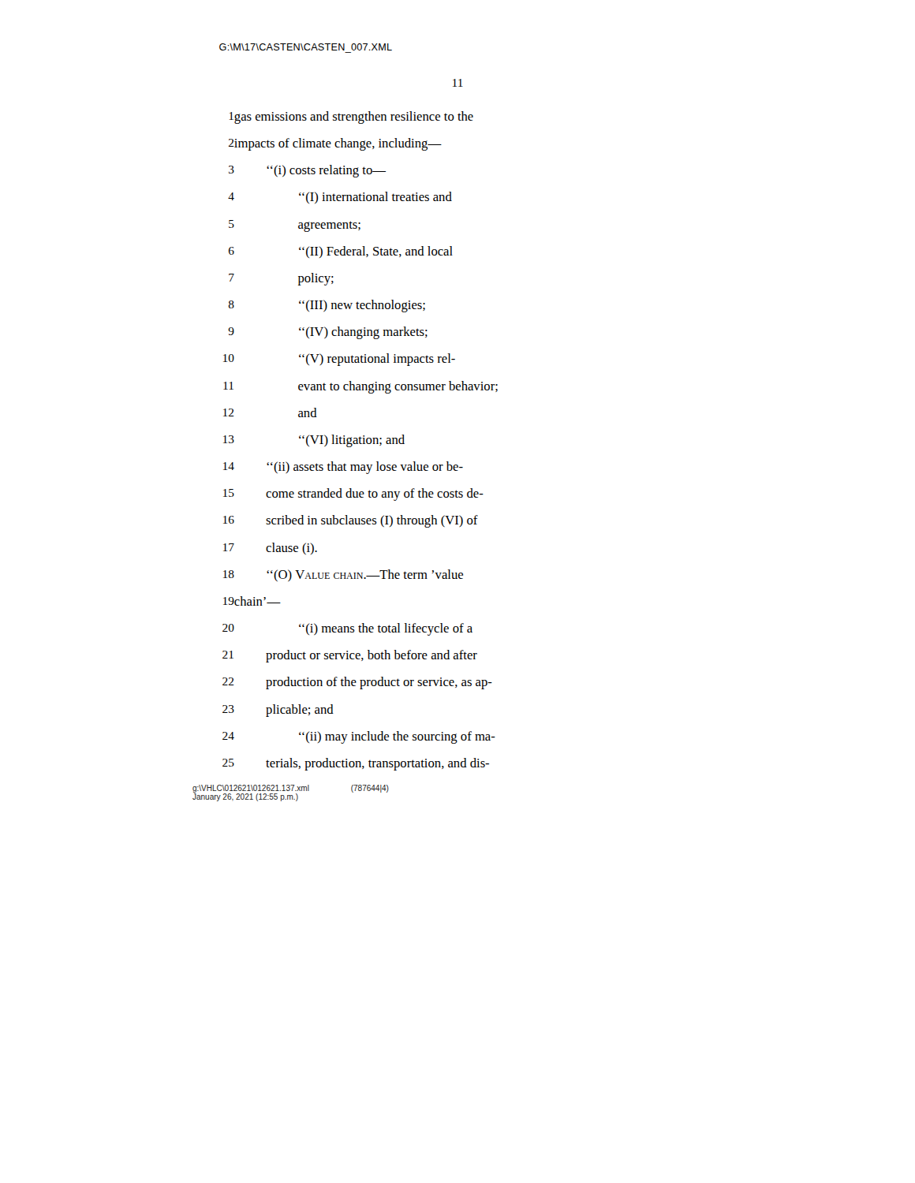G:\M\17\CASTEN\CASTEN_007.XML
11
| 1 | gas emissions and strengthen resilience to the |
| 2 | impacts of climate change, including— |
| 3 | ‘‘(i) costs relating to— |
| 4 | ‘‘(I) international treaties and |
| 5 | agreements; |
| 6 | ‘‘(II) Federal, State, and local |
| 7 | policy; |
| 8 | ‘‘(III) new technologies; |
| 9 | ‘‘(IV) changing markets; |
| 10 | ‘‘(V) reputational impacts rel- |
| 11 | evant to changing consumer behavior; |
| 12 | and |
| 13 | ‘‘(VI) litigation; and |
| 14 | ‘‘(ii) assets that may lose value or be- |
| 15 | come stranded due to any of the costs de- |
| 16 | scribed in subclauses (I) through (VI) of |
| 17 | clause (i). |
| 18 | ‘‘(O) Value chain .—The term ’value |
| 19 | chain’— |
| 20 | ‘‘(i) means the total lifecycle of a |
| 21 | product or service, both before and after |
| 22 | production of the product or service, as ap- |
| 23 | plicable; and |
| 24 | ‘‘(ii) may include the sourcing of ma- |
| 25 | terials, production, transportation, and dis- |
g:\VHLC\012621\012621.137.xml
January 26, 2021 (12:55 p.m.)
(787644|4)